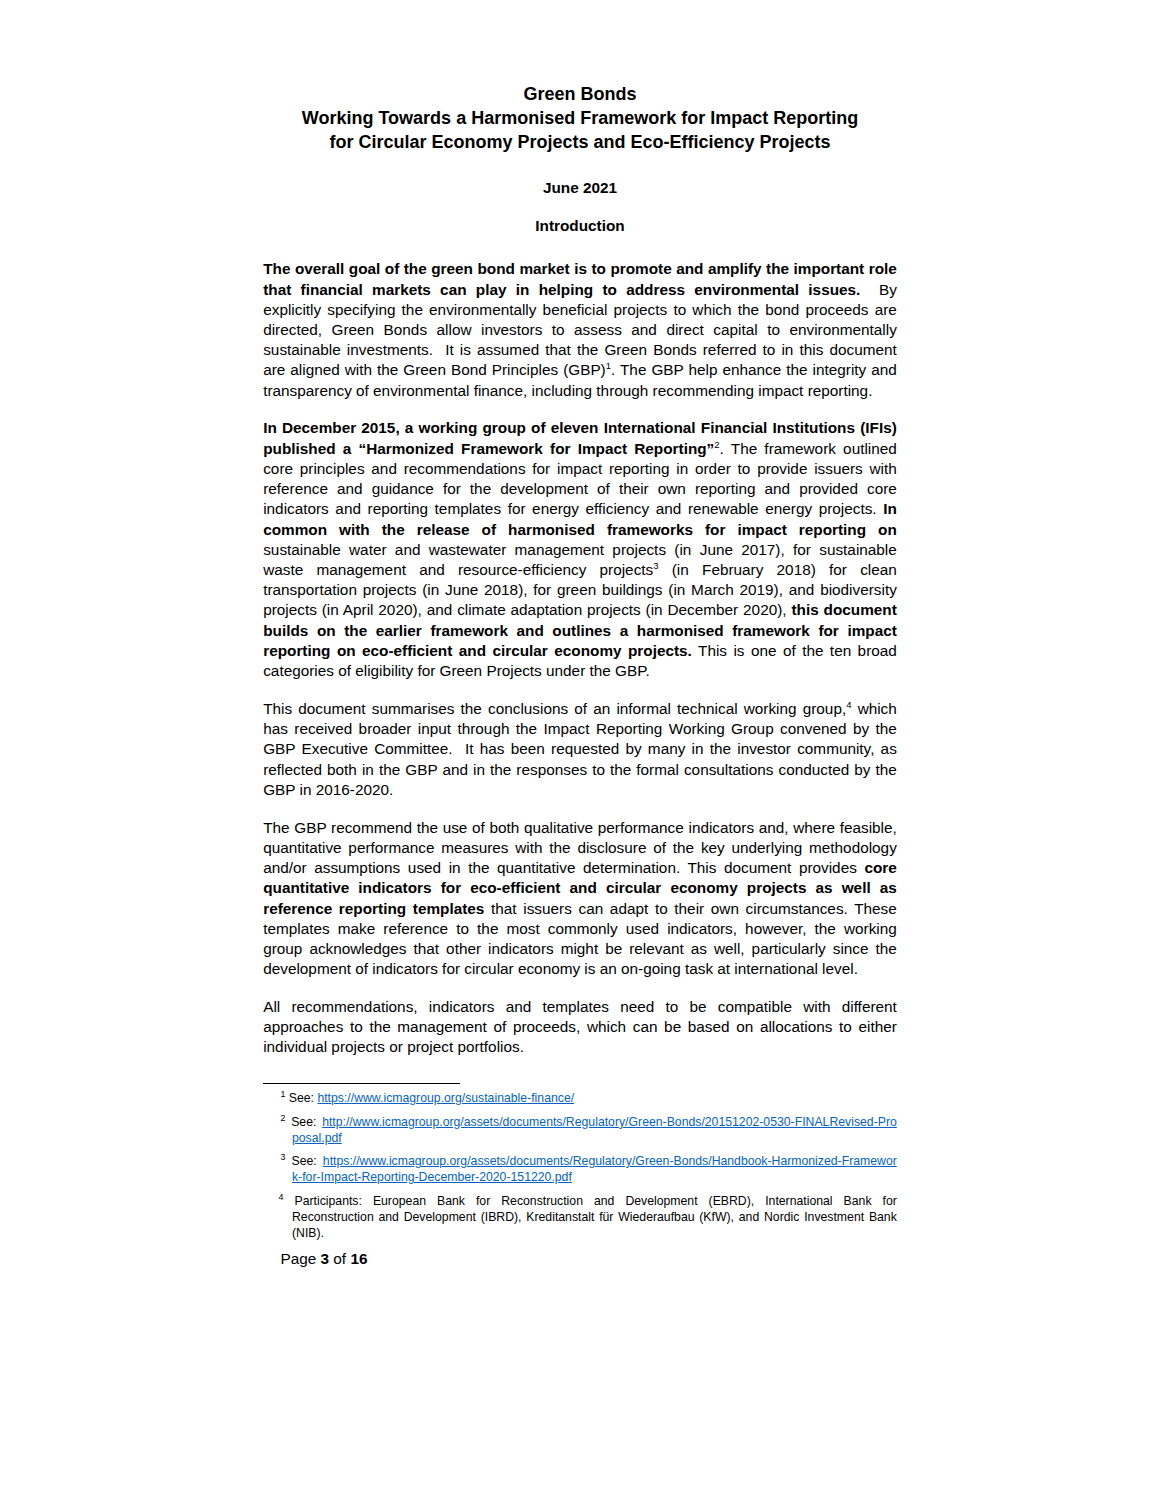Green Bonds
Working Towards a Harmonised Framework for Impact Reporting
for Circular Economy Projects and Eco-Efficiency Projects
June 2021
Introduction
The overall goal of the green bond market is to promote and amplify the important role that financial markets can play in helping to address environmental issues. By explicitly specifying the environmentally beneficial projects to which the bond proceeds are directed, Green Bonds allow investors to assess and direct capital to environmentally sustainable investments. It is assumed that the Green Bonds referred to in this document are aligned with the Green Bond Principles (GBP)1. The GBP help enhance the integrity and transparency of environmental finance, including through recommending impact reporting.
In December 2015, a working group of eleven International Financial Institutions (IFIs) published a “Harmonized Framework for Impact Reporting”2. The framework outlined core principles and recommendations for impact reporting in order to provide issuers with reference and guidance for the development of their own reporting and provided core indicators and reporting templates for energy efficiency and renewable energy projects. In common with the release of harmonised frameworks for impact reporting on sustainable water and wastewater management projects (in June 2017), for sustainable waste management and resource-efficiency projects3 (in February 2018) for clean transportation projects (in June 2018), for green buildings (in March 2019), and biodiversity projects (in April 2020), and climate adaptation projects (in December 2020), this document builds on the earlier framework and outlines a harmonised framework for impact reporting on eco-efficient and circular economy projects. This is one of the ten broad categories of eligibility for Green Projects under the GBP.
This document summarises the conclusions of an informal technical working group,4 which has received broader input through the Impact Reporting Working Group convened by the GBP Executive Committee. It has been requested by many in the investor community, as reflected both in the GBP and in the responses to the formal consultations conducted by the GBP in 2016-2020.
The GBP recommend the use of both qualitative performance indicators and, where feasible, quantitative performance measures with the disclosure of the key underlying methodology and/or assumptions used in the quantitative determination. This document provides core quantitative indicators for eco-efficient and circular economy projects as well as reference reporting templates that issuers can adapt to their own circumstances. These templates make reference to the most commonly used indicators, however, the working group acknowledges that other indicators might be relevant as well, particularly since the development of indicators for circular economy is an on-going task at international level.
All recommendations, indicators and templates need to be compatible with different approaches to the management of proceeds, which can be based on allocations to either individual projects or project portfolios.
1 See: https://www.icmagroup.org/sustainable-finance/
2 See: http://www.icmagroup.org/assets/documents/Regulatory/Green-Bonds/20151202-0530-FINALRevised-Proposal.pdf
3 See: https://www.icmagroup.org/assets/documents/Regulatory/Green-Bonds/Handbook-Harmonized-Framework-for-Impact-Reporting-December-2020-151220.pdf
4 Participants: European Bank for Reconstruction and Development (EBRD), International Bank for Reconstruction and Development (IBRD), Kreditanstalt für Wiederaufbau (KfW), and Nordic Investment Bank (NIB).
Page 3 of 16